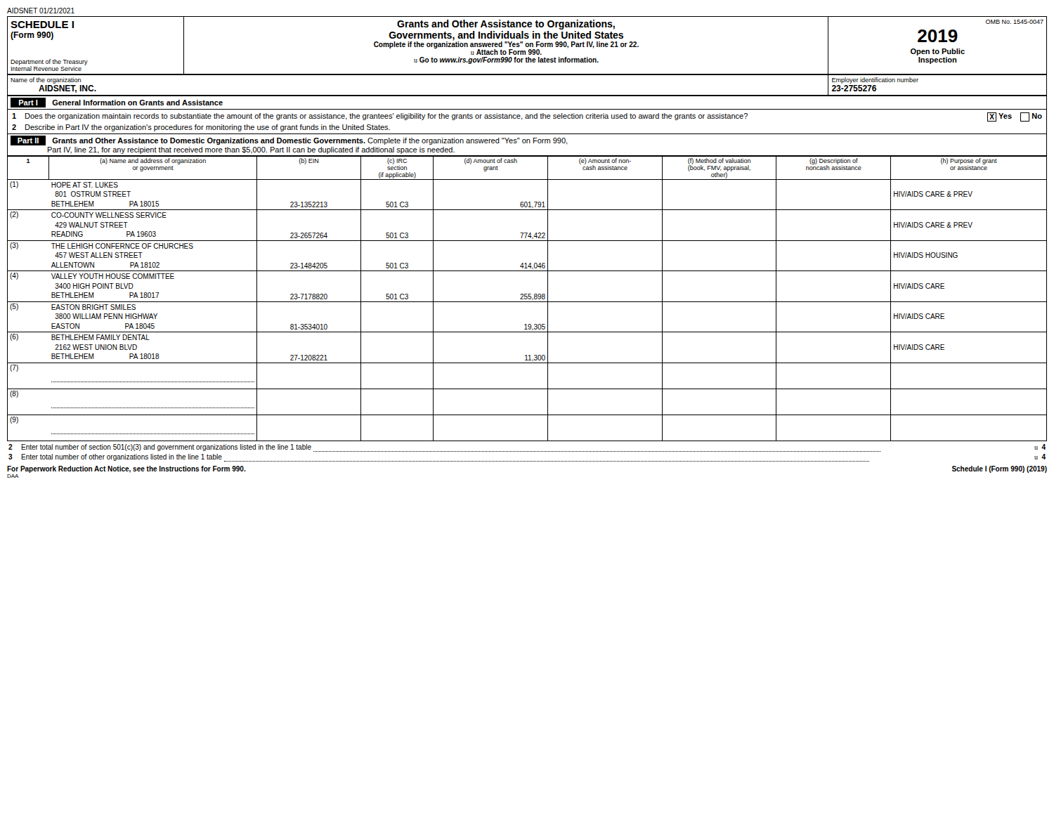AIDSNET 01/21/2021
| SCHEDULE I (Form 990) Department of the Treasury Internal Revenue Service | Grants and Other Assistance to Organizations, Governments, and Individuals in the United States Complete if the organization answered "Yes" on Form 990, Part IV, line 21 or 22. u Attach to Form 990. u Go to www.irs.gov/Form990 for the latest information. | OMB No. 1545-0047 2019 Open to Public Inspection |
| Name of the organization AIDSNET, INC. | Employer identification number 23-2755276 |
| Part I General Information on Grants and Assistance |
| / 1 / Does the organization maintain records to substantiate the amount of the grants or assistance, the grantees' eligibility for the grants or assistance, and the selection criteria used to award the grants or assistance? / X Yes No / / 2 / Describe in Part IV the organization's procedures for monitoring the use of grant funds in the United States. / |
| Part II Grants and Other Assistance to Domestic Organizations and Domestic Governments. Complete if the organization answered "Yes" on Form 990, Part IV, line 21, for any recipient that received more than $5,000. Part II can be duplicated if additional space is needed. |
| 1 | (a) Name and address of organization or government | (b) EIN | (c) IRC section (if applicable) | (d) Amount of cash grant | (e) Amount of non- cash assistance | (f) Method of valuation (book, FMV, appraisal, other) | (g) Description of noncash assistance | (h) Purpose of grant or assistance |
| --- | --- | --- | --- | --- | --- | --- | --- | --- |
| (1) | HOPE AT ST. LUKES 801 OSTRUM STREET BETHLEHEM PA 18015 | 23-1352213 | 501 C3 | 601,791 | | | | HIV/AIDS CARE & PREV |
| (2) | CO-COUNTY WELLNESS SERVICE 429 WALNUT STREET READING PA 19603 | 23-2657264 | 501 C3 | 774,422 | | | | HIV/AIDS CARE & PREV |
| (3) | THE LEHIGH CONFERNCE OF CHURCHES 457 WEST ALLEN STREET ALLENTOWN PA 18102 | 23-1484205 | 501 C3 | 414,046 | | | | HIV/AIDS HOUSING |
| (4) | VALLEY YOUTH HOUSE COMMITTEE 3400 HIGH POINT BLVD BETHLEHEM PA 18017 | 23-7178820 | 501 C3 | 255,898 | | | | HIV/AIDS CARE |
| (5) | EASTON BRIGHT SMILES 3800 WILLIAM PENN HIGHWAY EASTON PA 18045 | 81-3534010 | | 19,305 | | | | HIV/AIDS CARE |
| (6) | BETHLEHEM FAMILY DENTAL 2162 WEST UNION BLVD BETHLEHEM PA 18018 | 27-1208221 | | 11,300 | | | | HIV/AIDS CARE |
| (7) | | | | | | | | |
| (8) | | | | | | | | |
| (9) | | | | | | | | |
| 2 | Enter total number of section 501(c)(3) and government organizations listed in the line 1 table | u 4 |
| 3 | Enter total number of other organizations listed in the line 1 table | u 4 |
For Paperwork Reduction Act Notice, see the Instructions for Form 990.
Schedule I (Form 990) (2019)
DAA